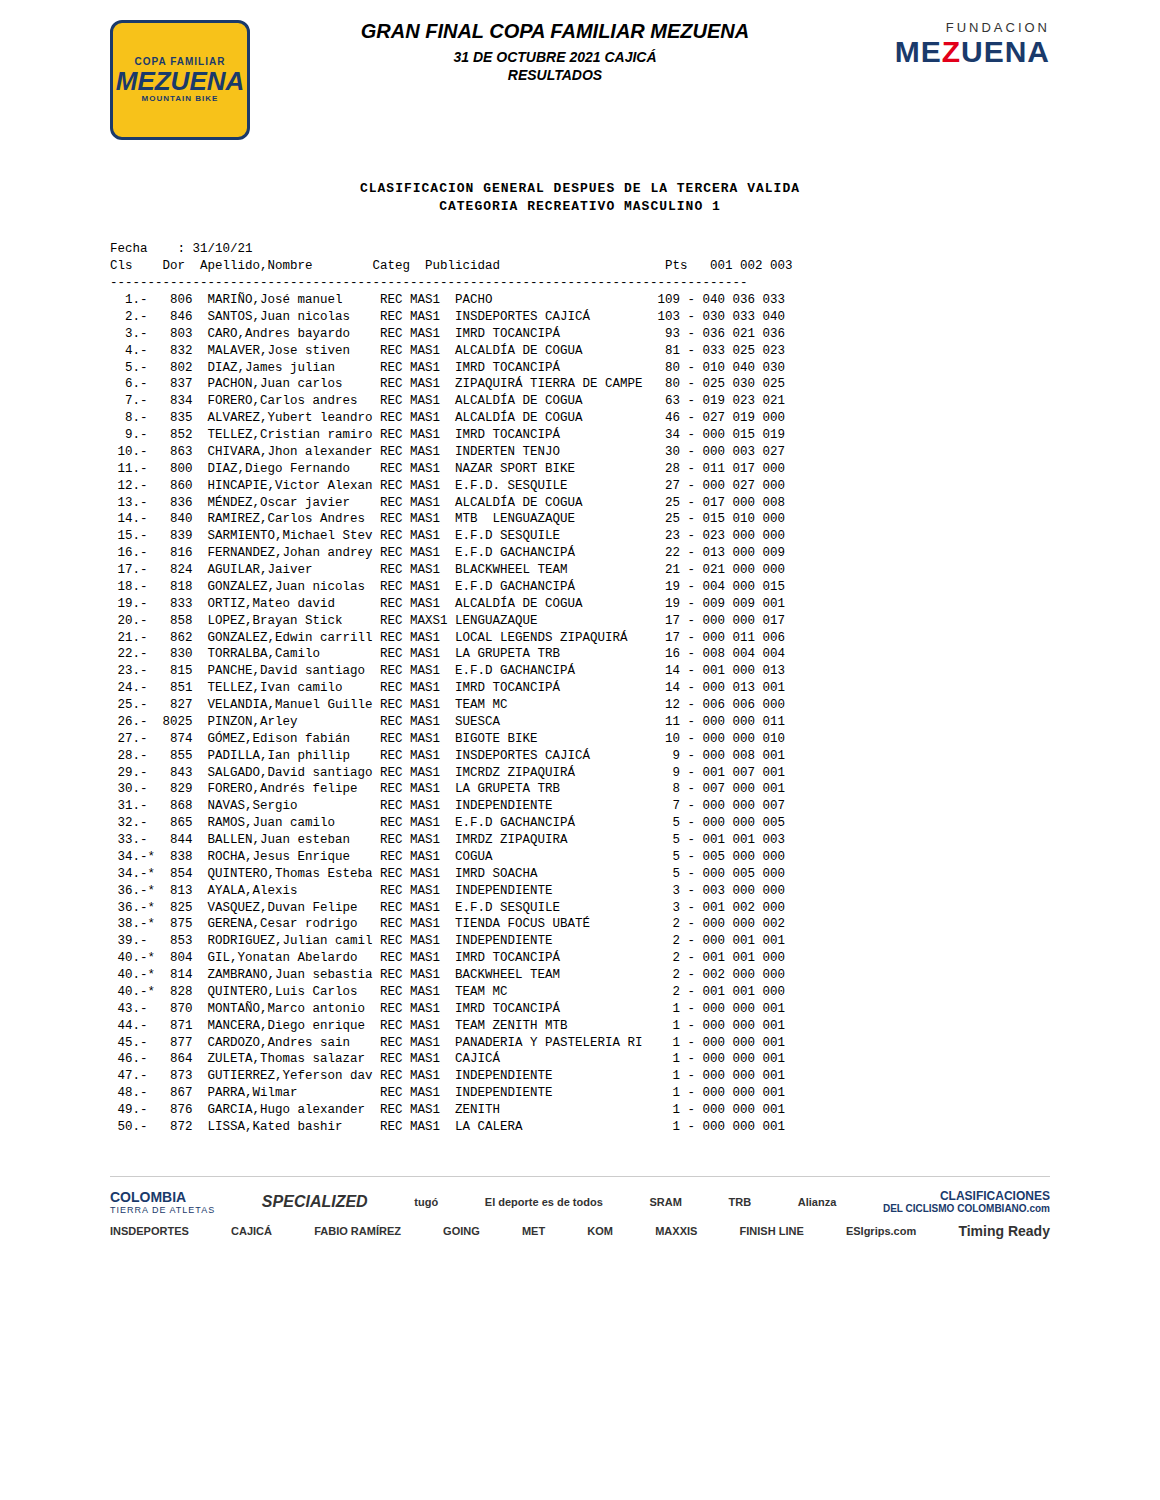COPA FAMILIAR
MEZUENA
MOUNTAIN BIKE
GRAN FINAL COPA FAMILIAR MEZUENA
31 DE OCTUBRE 2021 CAJICÁ
RESULTADOS
FUNDACION
MEZUENA
CLASIFICACION GENERAL DESPUES DE LA TERCERA VALIDA
CATEGORIA RECREATIVO MASCULINO 1
Fecha : 31/10/21 Cls Dor Apellido,Nombre Categ Publicidad Pts 001 002 003 ------------------------------------------------------------------------------------- 1.- 806 MARIÑO,José manuel REC MAS1 PACHO 109 - 040 036 033 2.- 846 SANTOS,Juan nicolas REC MAS1 INSDEPORTES CAJICÁ 103 - 030 033 040 3.- 803 CARO,Andres bayardo REC MAS1 IMRD TOCANCIPÁ 93 - 036 021 036 4.- 832 MALAVER,Jose stiven REC MAS1 ALCALDÍA DE COGUA 81 - 033 025 023 5.- 802 DIAZ,James julian REC MAS1 IMRD TOCANCIPÁ 80 - 010 040 030 6.- 837 PACHON,Juan carlos REC MAS1 ZIPAQUIRÁ TIERRA DE CAMPE 80 - 025 030 025 7.- 834 FORERO,Carlos andres REC MAS1 ALCALDÍA DE COGUA 63 - 019 023 021 8.- 835 ALVAREZ,Yubert leandro REC MAS1 ALCALDÍA DE COGUA 46 - 027 019 000 9.- 852 TELLEZ,Cristian ramiro REC MAS1 IMRD TOCANCIPÁ 34 - 000 015 019 10.- 863 CHIVARA,Jhon alexander REC MAS1 INDERTEN TENJO 30 - 000 003 027 11.- 800 DIAZ,Diego Fernando REC MAS1 NAZAR SPORT BIKE 28 - 011 017 000 12.- 860 HINCAPIE,Victor Alexan REC MAS1 E.F.D. SESQUILE 27 - 000 027 000 13.- 836 MÉNDEZ,Oscar javier REC MAS1 ALCALDÍA DE COGUA 25 - 017 000 008 14.- 840 RAMIREZ,Carlos Andres REC MAS1 MTB LENGUAZAQUE 25 - 015 010 000 15.- 839 SARMIENTO,Michael Stev REC MAS1 E.F.D SESQUILE 23 - 023 000 000 16.- 816 FERNANDEZ,Johan andrey REC MAS1 E.F.D GACHANCIPÁ 22 - 013 000 009 17.- 824 AGUILAR,Jaiver REC MAS1 BLACKWHEEL TEAM 21 - 021 000 000 18.- 818 GONZALEZ,Juan nicolas REC MAS1 E.F.D GACHANCIPÁ 19 - 004 000 015 19.- 833 ORTIZ,Mateo david REC MAS1 ALCALDÍA DE COGUA 19 - 009 009 001 20.- 858 LOPEZ,Brayan Stick REC MAXS1 LENGUAZAQUE 17 - 000 000 017 21.- 862 GONZALEZ,Edwin carrill REC MAS1 LOCAL LEGENDS ZIPAQUIRÁ 17 - 000 011 006 22.- 830 TORRALBA,Camilo REC MAS1 LA GRUPETA TRB 16 - 008 004 004 23.- 815 PANCHE,David santiago REC MAS1 E.F.D GACHANCIPÁ 14 - 001 000 013 24.- 851 TELLEZ,Ivan camilo REC MAS1 IMRD TOCANCIPÁ 14 - 000 013 001 25.- 827 VELANDIA,Manuel Guille REC MAS1 TEAM MC 12 - 006 006 000 26.- 8025 PINZON,Arley REC MAS1 SUESCA 11 - 000 000 011 27.- 874 GÓMEZ,Edison fabián REC MAS1 BIGOTE BIKE 10 - 000 000 010 28.- 855 PADILLA,Ian phillip REC MAS1 INSDEPORTES CAJICÁ 9 - 000 008 001 29.- 843 SALGADO,David santiago REC MAS1 IMCRDZ ZIPAQUIRÁ 9 - 001 007 001 30.- 829 FORERO,Andrés felipe REC MAS1 LA GRUPETA TRB 8 - 007 000 001 31.- 868 NAVAS,Sergio REC MAS1 INDEPENDIENTE 7 - 000 000 007 32.- 865 RAMOS,Juan camilo REC MAS1 E.F.D GACHANCIPÁ 5 - 000 000 005 33.- 844 BALLEN,Juan esteban REC MAS1 IMRDZ ZIPAQUIRA 5 - 001 001 003 34.-* 838 ROCHA,Jesus Enrique REC MAS1 COGUA 5 - 005 000 000 34.-* 854 QUINTERO,Thomas Esteba REC MAS1 IMRD SOACHA 5 - 000 005 000 36.-* 813 AYALA,Alexis REC MAS1 INDEPENDIENTE 3 - 003 000 000 36.-* 825 VASQUEZ,Duvan Felipe REC MAS1 E.F.D SESQUILE 3 - 001 002 000 38.-* 875 GERENA,Cesar rodrigo REC MAS1 TIENDA FOCUS UBATÉ 2 - 000 000 002 39.- 853 RODRIGUEZ,Julian camil REC MAS1 INDEPENDIENTE 2 - 000 001 001 40.-* 804 GIL,Yonatan Abelardo REC MAS1 IMRD TOCANCIPÁ 2 - 001 001 000 40.-* 814 ZAMBRANO,Juan sebastia REC MAS1 BACKWHEEL TEAM 2 - 002 000 000 40.-* 828 QUINTERO,Luis Carlos REC MAS1 TEAM MC 2 - 001 001 000 43.- 870 MONTAÑO,Marco antonio REC MAS1 IMRD TOCANCIPÁ 1 - 000 000 001 44.- 871 MANCERA,Diego enrique REC MAS1 TEAM ZENITH MTB 1 - 000 000 001 45.- 877 CARDOZO,Andres sain REC MAS1 PANADERIA Y PASTELERIA RI 1 - 000 000 001 46.- 864 ZULETA,Thomas salazar REC MAS1 CAJICÁ 1 - 000 000 001 47.- 873 GUTIERREZ,Yeferson dav REC MAS1 INDEPENDIENTE 1 - 000 000 001 48.- 867 PARRA,Wilmar REC MAS1 INDEPENDIENTE 1 - 000 000 001 49.- 876 GARCIA,Hugo alexander REC MAS1 ZENITH 1 - 000 000 001 50.- 872 LISSA,Kated bashir REC MAS1 LA CALERA 1 - 000 000 001
COLOMBIATIERRA DE ATLETAS SPECIALIZED tugó El deporte es de todos SRAM TRB Alianza CLASIFICACIONESDEL CICLISMO COLOMBIANO.com
INSDEPORTES CAJICÁ FABIO RAMÍREZ GOING MET KOM MAXXIS FINISH LINE ESIgrips.com Timing Ready